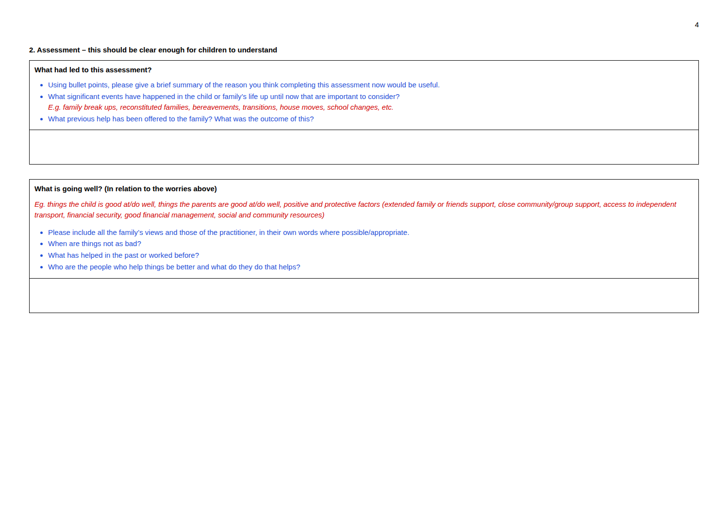4
2. Assessment – this should be clear enough for children to understand
What had led to this assessment?
Using bullet points, please give a brief summary of the reason you think completing this assessment now would be useful.
What significant events have happened in the child or family’s life up until now that are important to consider? E.g. family break ups, reconstituted families, bereavements, transitions, house moves, school changes, etc.
What previous help has been offered to the family? What was the outcome of this?
What is going well? (In relation to the worries above)
Eg. things the child is good at/do well, things the parents are good at/do well, positive and protective factors (extended family or friends support, close community/group support, access to independent transport, financial security, good financial management, social and community resources)
Please include all the family’s views and those of the practitioner, in their own words where possible/appropriate.
When are things not as bad?
What has helped in the past or worked before?
Who are the people who help things be better and what do they do that helps?